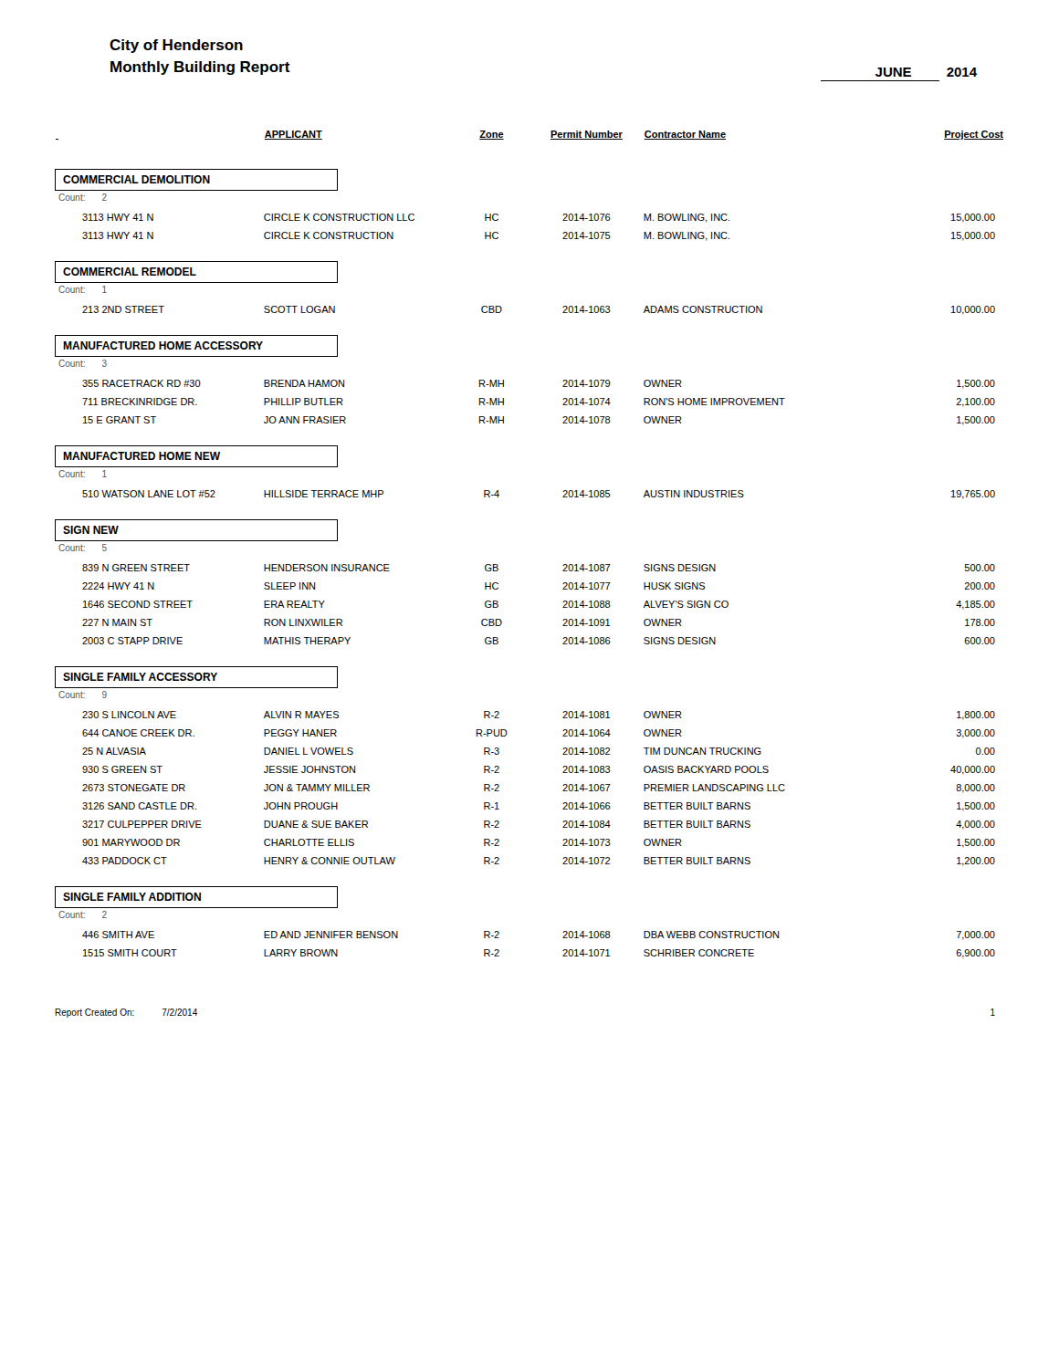City of Henderson
Monthly Building Report
JUNE 2014
| | APPLICANT | Zone | Permit Number | Contractor Name | Project Cost |
| --- | --- | --- | --- | --- | --- |
| COMMERCIAL DEMOLITION |
| Count: 2 |
| 3113 HWY 41 N | CIRCLE K CONSTRUCTION LLC | HC | 2014-1076 | M. BOWLING, INC. | 15,000.00 |
| 3113 HWY 41 N | CIRCLE K CONSTRUCTION | HC | 2014-1075 | M. BOWLING, INC. | 15,000.00 |
| COMMERCIAL REMODEL |
| Count: 1 |
| 213 2ND STREET | SCOTT LOGAN | CBD | 2014-1063 | ADAMS CONSTRUCTION | 10,000.00 |
| MANUFACTURED HOME ACCESSORY |
| Count: 3 |
| 355 RACETRACK RD #30 | BRENDA HAMON | R-MH | 2014-1079 | OWNER | 1,500.00 |
| 711 BRECKINRIDGE DR. | PHILLIP BUTLER | R-MH | 2014-1074 | RON'S HOME IMPROVEMENT | 2,100.00 |
| 15 E GRANT ST | JO ANN FRASIER | R-MH | 2014-1078 | OWNER | 1,500.00 |
| MANUFACTURED HOME NEW |
| Count: 1 |
| 510 WATSON LANE LOT #52 | HILLSIDE TERRACE MHP | R-4 | 2014-1085 | AUSTIN INDUSTRIES | 19,765.00 |
| SIGN NEW |
| Count: 5 |
| 839 N GREEN STREET | HENDERSON INSURANCE | GB | 2014-1087 | SIGNS DESIGN | 500.00 |
| 2224 HWY 41 N | SLEEP INN | HC | 2014-1077 | HUSK SIGNS | 200.00 |
| 1646 SECOND STREET | ERA REALTY | GB | 2014-1088 | ALVEY'S SIGN CO | 4,185.00 |
| 227 N MAIN ST | RON LINXWILER | CBD | 2014-1091 | OWNER | 178.00 |
| 2003 C STAPP DRIVE | MATHIS THERAPY | GB | 2014-1086 | SIGNS DESIGN | 600.00 |
| SINGLE FAMILY ACCESSORY |
| Count: 9 |
| 230 S LINCOLN AVE | ALVIN R MAYES | R-2 | 2014-1081 | OWNER | 1,800.00 |
| 644 CANOE CREEK DR. | PEGGY HANER | R-PUD | 2014-1064 | OWNER | 3,000.00 |
| 25 N ALVASIA | DANIEL L VOWELS | R-3 | 2014-1082 | TIM DUNCAN TRUCKING | 0.00 |
| 930 S GREEN ST | JESSIE JOHNSTON | R-2 | 2014-1083 | OASIS BACKYARD POOLS | 40,000.00 |
| 2673 STONEGATE DR | JON & TAMMY MILLER | R-2 | 2014-1067 | PREMIER LANDSCAPING LLC | 8,000.00 |
| 3126 SAND CASTLE DR. | JOHN PROUGH | R-1 | 2014-1066 | BETTER BUILT BARNS | 1,500.00 |
| 3217 CULPEPPER DRIVE | DUANE & SUE BAKER | R-2 | 2014-1084 | BETTER BUILT BARNS | 4,000.00 |
| 901 MARYWOOD DR | CHARLOTTE ELLIS | R-2 | 2014-1073 | OWNER | 1,500.00 |
| 433 PADDOCK CT | HENRY & CONNIE OUTLAW | R-2 | 2014-1072 | BETTER BUILT BARNS | 1,200.00 |
| SINGLE FAMILY ADDITION |
| Count: 2 |
| 446 SMITH AVE | ED AND JENNIFER BENSON | R-2 | 2014-1068 | DBA WEBB CONSTRUCTION | 7,000.00 |
| 1515 SMITH COURT | LARRY BROWN | R-2 | 2014-1071 | SCHRIBER CONCRETE | 6,900.00 |
Report Created On: 7/2/2014 1